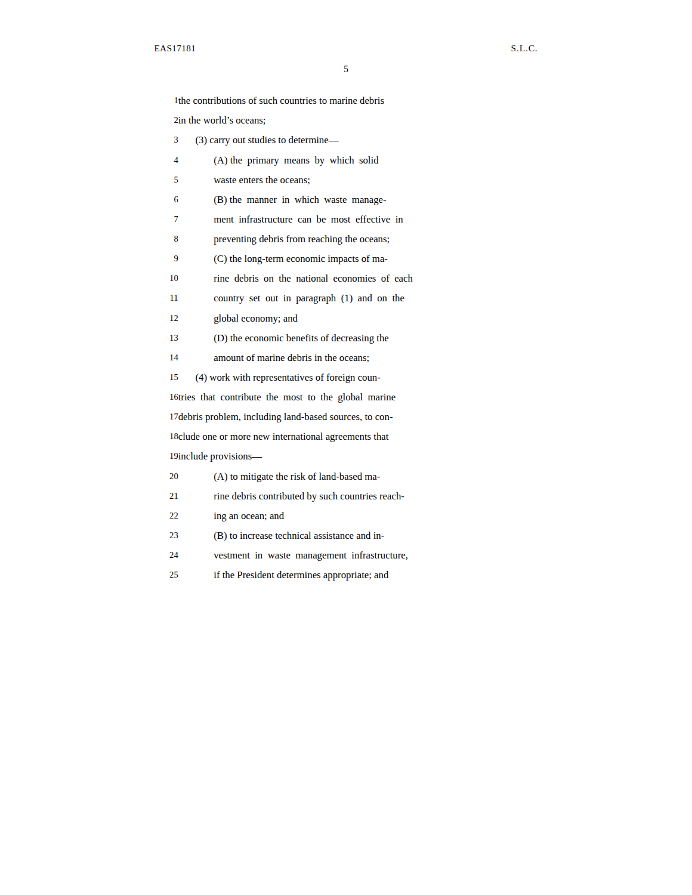EAS17181
S.L.C.
5
| 1 | the contributions of such countries to marine debris |
| 2 | in the world’s oceans; |
| 3 | (3) carry out studies to determine— |
| 4 | (A) the primary means by which solid |
| 5 | waste enters the oceans; |
| 6 | (B) the manner in which waste manage- |
| 7 | ment infrastructure can be most effective in |
| 8 | preventing debris from reaching the oceans; |
| 9 | (C) the long-term economic impacts of ma- |
| 10 | rine debris on the national economies of each |
| 11 | country set out in paragraph (1) and on the |
| 12 | global economy; and |
| 13 | (D) the economic benefits of decreasing the |
| 14 | amount of marine debris in the oceans; |
| 15 | (4) work with representatives of foreign coun- |
| 16 | tries that contribute the most to the global marine |
| 17 | debris problem, including land-based sources, to con- |
| 18 | clude one or more new international agreements that |
| 19 | include provisions— |
| 20 | (A) to mitigate the risk of land-based ma- |
| 21 | rine debris contributed by such countries reach- |
| 22 | ing an ocean; and |
| 23 | (B) to increase technical assistance and in- |
| 24 | vestment in waste management infrastructure, |
| 25 | if the President determines appropriate; and |